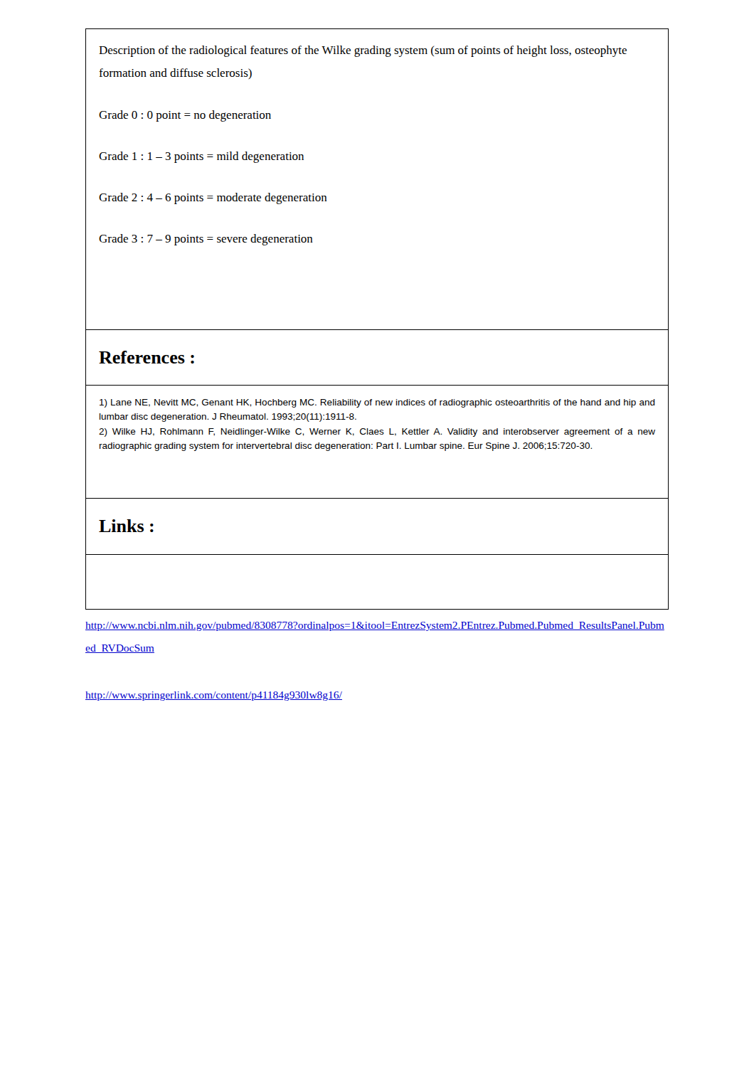| Description of the radiological features of the Wilke grading system (sum of points of height loss, osteophyte formation and diffuse sclerosis) Grade 0 : 0 point = no degeneration Grade 1 : 1 – 3 points = mild degeneration Grade 2 : 4 – 6 points = moderate degeneration Grade 3 : 7 – 9 points = severe degeneration |
| References : |
| 1) Lane NE, Nevitt MC, Genant HK, Hochberg MC. Reliability of new indices of radiographic osteoarthritis of the hand and hip and lumbar disc degeneration. J Rheumatol. 1993;20(11):1911-8. 2) Wilke HJ, Rohlmann F, Neidlinger-Wilke C, Werner K, Claes L, Kettler A. Validity and interobserver agreement of a new radiographic grading system for intervertebral disc degeneration: Part I. Lumbar spine. Eur Spine J. 2006;15:720-30. |
| Links : |
http://www.ncbi.nlm.nih.gov/pubmed/8308778?ordinalpos=1&itool=EntrezSystem2.PEntrez.Pubmed.Pubmed_ResultsPanel.Pubmed_RVDocSum
http://www.springerlink.com/content/p41184g930lw8g16/